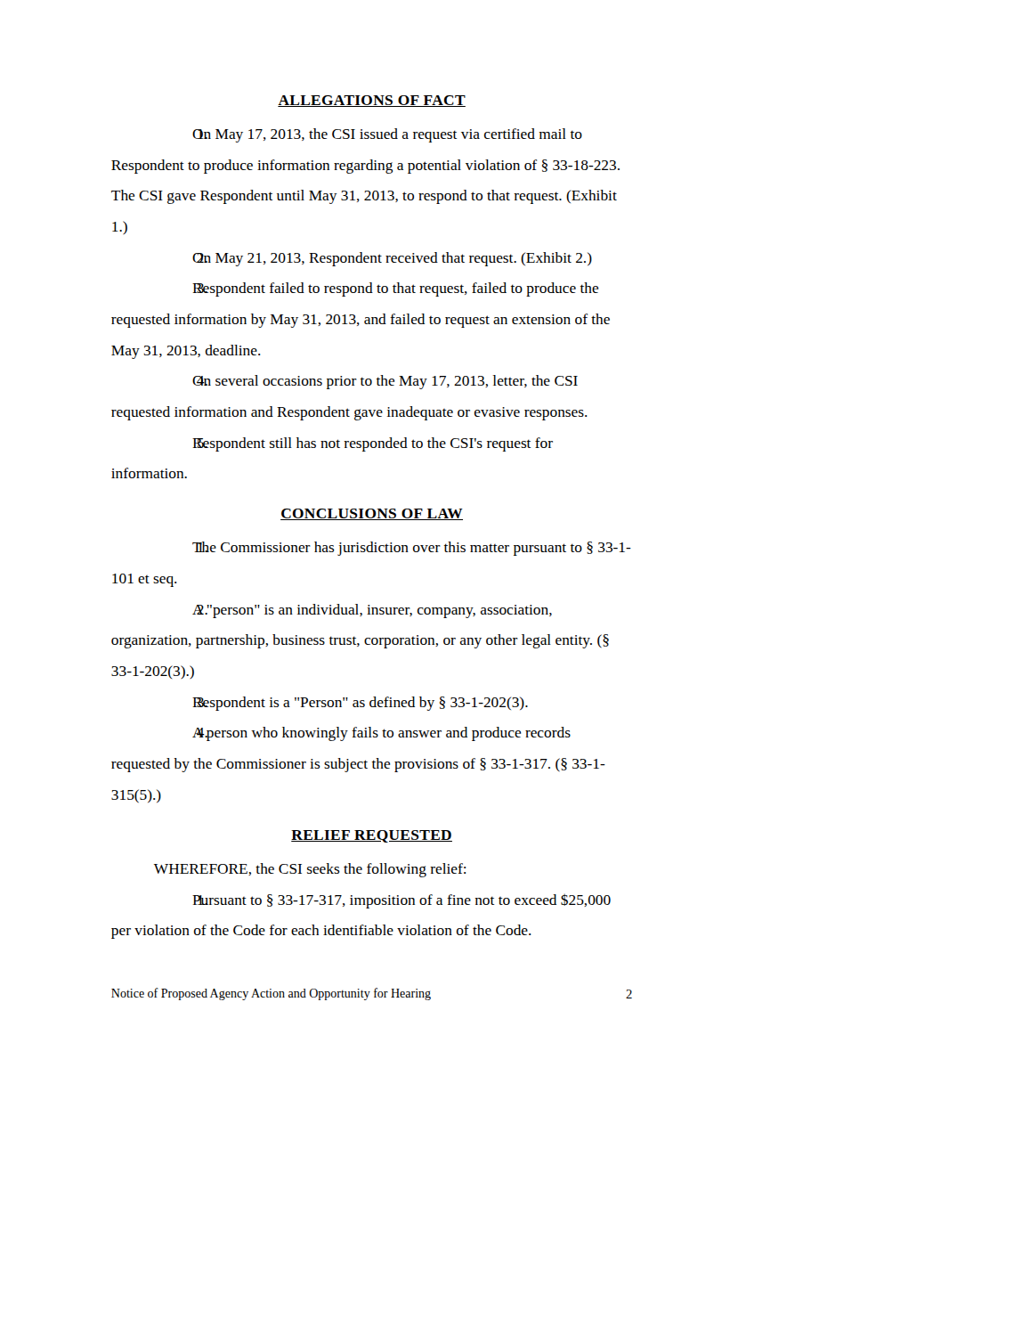ALLEGATIONS OF FACT
1. On May 17, 2013, the CSI issued a request via certified mail to Respondent to produce information regarding a potential violation of § 33-18-223. The CSI gave Respondent until May 31, 2013, to respond to that request. (Exhibit 1.)
2. On May 21, 2013, Respondent received that request. (Exhibit 2.)
3. Respondent failed to respond to that request, failed to produce the requested information by May 31, 2013, and failed to request an extension of the May 31, 2013, deadline.
4. On several occasions prior to the May 17, 2013, letter, the CSI requested information and Respondent gave inadequate or evasive responses.
5. Respondent still has not responded to the CSI's request for information.
CONCLUSIONS OF LAW
1. The Commissioner has jurisdiction over this matter pursuant to § 33-1-101 et seq.
2. A "person" is an individual, insurer, company, association, organization, partnership, business trust, corporation, or any other legal entity. (§ 33-1-202(3).)
3. Respondent is a "Person" as defined by § 33-1-202(3).
4. A person who knowingly fails to answer and produce records requested by the Commissioner is subject the provisions of § 33-1-317. (§ 33-1-315(5).)
RELIEF REQUESTED
WHEREFORE, the CSI seeks the following relief:
1. Pursuant to § 33-17-317, imposition of a fine not to exceed $25,000 per violation of the Code for each identifiable violation of the Code.
Notice of Proposed Agency Action and Opportunity for Hearing 2